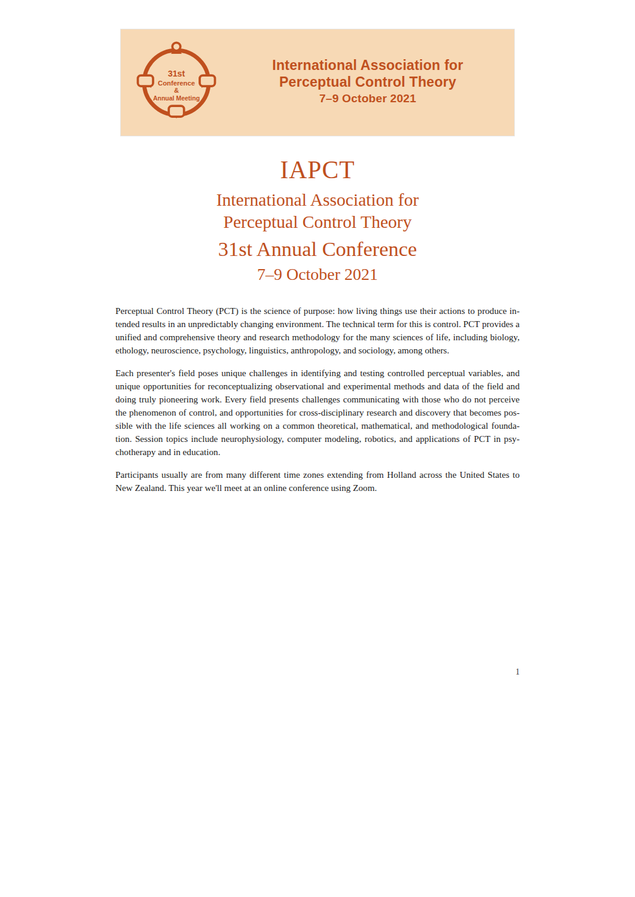31st Conference & Annual Meeting
International Association for
Perceptual Control Theory
7–9 October 2021
IAPCT
International Association for
Perceptual Control Theory
31st Annual Conference
7–9 October 2021
Perceptual Control Theory (PCT) is the science of purpose: how living things use their actions to produce intended results in an unpredictably changing environment. The technical term for this is control. PCT provides a unified and comprehensive theory and research methodology for the many sciences of life, including biology, ethology, neuroscience, psychology, linguistics, anthropology, and sociology, among others.
Each presenter's field poses unique challenges in identifying and testing controlled perceptual variables, and unique opportunities for reconceptualizing observational and experimental methods and data of the field and doing truly pioneering work. Every field presents challenges communicating with those who do not perceive the phenomenon of control, and opportunities for cross-disciplinary research and discovery that becomes possible with the life sciences all working on a common theoretical, mathematical, and methodological foundation. Session topics include neurophysiology, computer modeling, robotics, and applications of PCT in psychotherapy and in education.
Participants usually are from many different time zones extending from Holland across the United States to New Zealand. This year we'll meet at an online conference using Zoom.
1